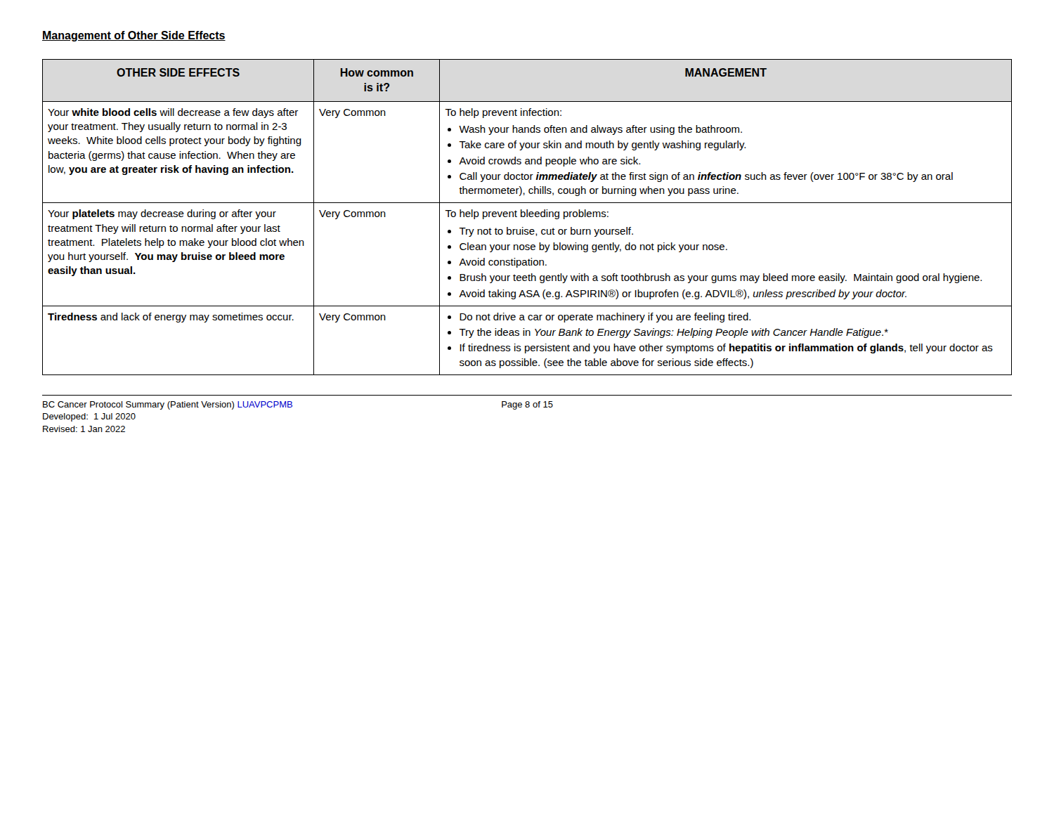Management of Other Side Effects
| OTHER SIDE EFFECTS | How common is it? | MANAGEMENT |
| --- | --- | --- |
| Your white blood cells will decrease a few days after your treatment. They usually return to normal in 2-3 weeks. White blood cells protect your body by fighting bacteria (germs) that cause infection. When they are low, you are at greater risk of having an infection. | Very Common | To help prevent infection: Wash your hands often and always after using the bathroom. Take care of your skin and mouth by gently washing regularly. Avoid crowds and people who are sick. Call your doctor immediately at the first sign of an infection such as fever (over 100°F or 38°C by an oral thermometer), chills, cough or burning when you pass urine. |
| Your platelets may decrease during or after your treatment They will return to normal after your last treatment. Platelets help to make your blood clot when you hurt yourself. You may bruise or bleed more easily than usual. | Very Common | To help prevent bleeding problems: Try not to bruise, cut or burn yourself. Clean your nose by blowing gently, do not pick your nose. Avoid constipation. Brush your teeth gently with a soft toothbrush as your gums may bleed more easily. Maintain good oral hygiene. Avoid taking ASA (e.g. ASPIRIN®) or Ibuprofen (e.g. ADVIL®), unless prescribed by your doctor. |
| Tiredness and lack of energy may sometimes occur. | Very Common | Do not drive a car or operate machinery if you are feeling tired. Try the ideas in Your Bank to Energy Savings: Helping People with Cancer Handle Fatigue .* If tiredness is persistent and you have other symptoms of hepatitis or inflammation of glands , tell your doctor as soon as possible. (see the table above for serious side effects.) |
BC Cancer Protocol Summary (Patient Version) LUAVPCPMB
Developed: 1 Jul 2020
Revised: 1 Jan 2022
Page 8 of 15